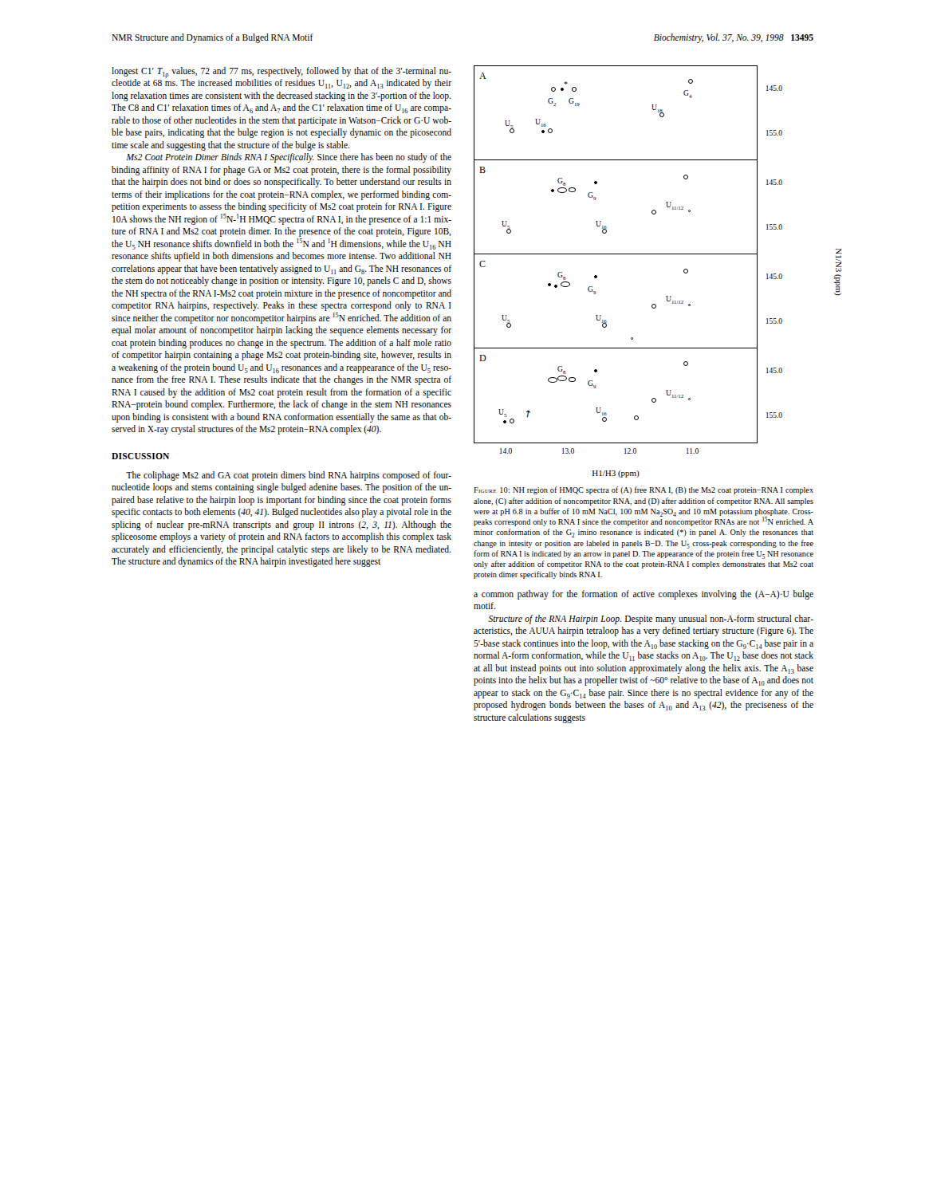NMR Structure and Dynamics of a Bulged RNA Motif
Biochemistry, Vol. 37, No. 39, 1998 13495
longest C1′ T1ρ values, 72 and 77 ms, respectively, followed by that of the 3′-terminal nucleotide at 68 ms. The increased mobilities of residues U11, U12, and A13 indicated by their long relaxation times are consistent with the decreased stacking in the 3′-portion of the loop. The C8 and C1′ relaxation times of A6 and A7 and the C1′ relaxation time of U16 are comparable to those of other nucleotides in the stem that participate in Watson−Crick or G·U wobble base pairs, indicating that the bulge region is not especially dynamic on the picosecond time scale and suggesting that the structure of the bulge is stable.
Ms2 Coat Protein Dimer Binds RNA I Specifically. Since there has been no study of the binding affinity of RNA I for phage GA or Ms2 coat protein, there is the formal possibility that the hairpin does not bind or does so nonspecifically. To better understand our results in terms of their implications for the coat protein−RNA complex, we performed binding competition experiments to assess the binding specificity of Ms2 coat protein for RNA I. Figure 10A shows the NH region of 15N-1H HMQC spectra of RNA I, in the presence of a 1:1 mixture of RNA I and Ms2 coat protein dimer. In the presence of the coat protein, Figure 10B, the U5 NH resonance shifts downfield in both the 15N and 1H dimensions, while the U16 NH resonance shifts upfield in both dimensions and becomes more intense. Two additional NH correlations appear that have been tentatively assigned to U11 and G8. The NH resonances of the stem do not noticeably change in position or intensity. Figure 10, panels C and D, shows the NH spectra of the RNA I-Ms2 coat protein mixture in the presence of noncompetitor and competitor RNA hairpins, respectively. Peaks in these spectra correspond only to RNA I since neither the competitor nor noncompetitor hairpins are 15N enriched. The addition of an equal molar amount of noncompetitor hairpin lacking the sequence elements necessary for coat protein binding produces no change in the spectrum. The addition of a half mole ratio of competitor hairpin containing a phage Ms2 coat protein-binding site, however, results in a weakening of the protein bound U5 and U16 resonances and a reappearance of the U5 resonance from the free RNA I. These results indicate that the changes in the NMR spectra of RNA I caused by the addition of Ms2 coat protein result from the formation of a specific RNA−protein bound complex. Furthermore, the lack of change in the stem NH resonances upon binding is consistent with a bound RNA conformation essentially the same as that observed in X-ray crystal structures of the Ms2 protein−RNA complex (40).
DISCUSSION
The coliphage Ms2 and GA coat protein dimers bind RNA hairpins composed of four-nucleotide loops and stems containing single bulged adenine bases. The position of the unpaired base relative to the hairpin loop is important for binding since the coat protein forms specific contacts to both elements (40, 41). Bulged nucleotides also play a pivotal role in the splicing of nuclear pre-mRNA transcripts and group II introns (2, 3, 11). Although the spliceosome employs a variety of protein and RNA factors to accomplish this complex task accurately and efficienciently, the principal catalytic steps are likely to be RNA mediated. The structure and dynamics of the RNA hairpin investigated here suggest
A
145.0 155.0
*
G2
G19
G4
U18
U5
U16
B
145.0 155.0
G8
G9
U11/12
U5
U16
C
145.0 155.0
G8
G9
U11/12
U5
U16
D
145.0 155.0
G8
G9
U11/12
↗
U5
U16
N1/N3 (ppm)
14.0 13.0 12.0 11.0
H1/H3 (ppm)
Figure 10: NH region of HMQC spectra of (A) free RNA I, (B) the Ms2 coat protein−RNA I complex alone, (C) after addition of noncompetitor RNA, and (D) after addition of competitor RNA. All samples were at pH 6.8 in a buffer of 10 mM NaCl, 100 mM Na2SO4 and 10 mM potassium phosphate. Cross-peaks correspond only to RNA I since the competitor and noncompetitor RNAs are not 15N enriched. A minor conformation of the G2 imino resonance is indicated (*) in panel A. Only the resonances that change in intesity or position are labeled in panels B−D. The U5 cross-peak corresponding to the free form of RNA I is indicated by an arrow in panel D. The appearance of the protein free U5 NH resonance only after addition of competitor RNA to the coat protein-RNA I complex demonstrates that Ms2 coat protein dimer specifically binds RNA I.
a common pathway for the formation of active complexes involving the (A−A)·U bulge motif.
Structure of the RNA Hairpin Loop. Despite many unusual non-A-form structural characteristics, the AUUA hairpin tetraloop has a very defined tertiary structure (Figure 6). The 5′-base stack continues into the loop, with the A10 base stacking on the G9·C14 base pair in a normal A-form conformation, while the U11 base stacks on A10. The U12 base does not stack at all but instead points out into solution approximately along the helix axis. The A13 base points into the helix but has a propeller twist of ~60° relative to the base of A10 and does not appear to stack on the G9·C14 base pair. Since there is no spectral evidence for any of the proposed hydrogen bonds between the bases of A10 and A13 (42), the preciseness of the structure calculations suggests